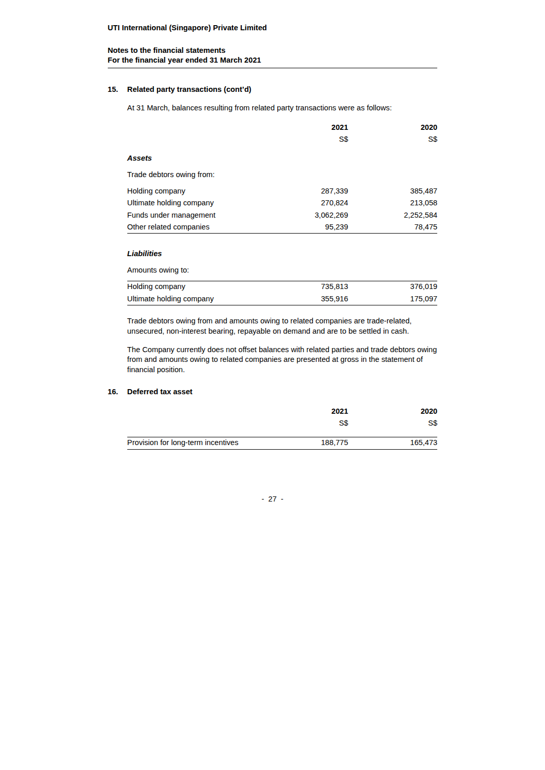UTI International (Singapore) Private Limited
Notes to the financial statements
For the financial year ended 31 March 2021
15.
Related party transactions (cont’d)
At 31 March, balances resulting from related party transactions were as follows:
| | 2021 | 2020 |
| --- | --- | --- |
| | S$ | S$ |
| Assets | | |
| Trade debtors owing from: | | |
| Holding company | 287,339 | 385,487 |
| Ultimate holding company | 270,824 | 213,058 |
| Funds under management | 3,062,269 | 2,252,584 |
| Other related companies | 95,239 | 78,475 |
| Liabilities | | |
| Amounts owing to: | | |
| Holding company | 735,813 | 376,019 |
| Ultimate holding company | 355,916 | 175,097 |
Trade debtors owing from and amounts owing to related companies are trade-related, unsecured, non-interest bearing, repayable on demand and are to be settled in cash.
The Company currently does not offset balances with related parties and trade debtors owing from and amounts owing to related companies are presented at gross in the statement of financial position.
16.
Deferred tax asset
| | 2021 | 2020 |
| --- | --- | --- |
| | S$ | S$ |
| Provision for long-term incentives | 188,775 | 165,473 |
- 27 -